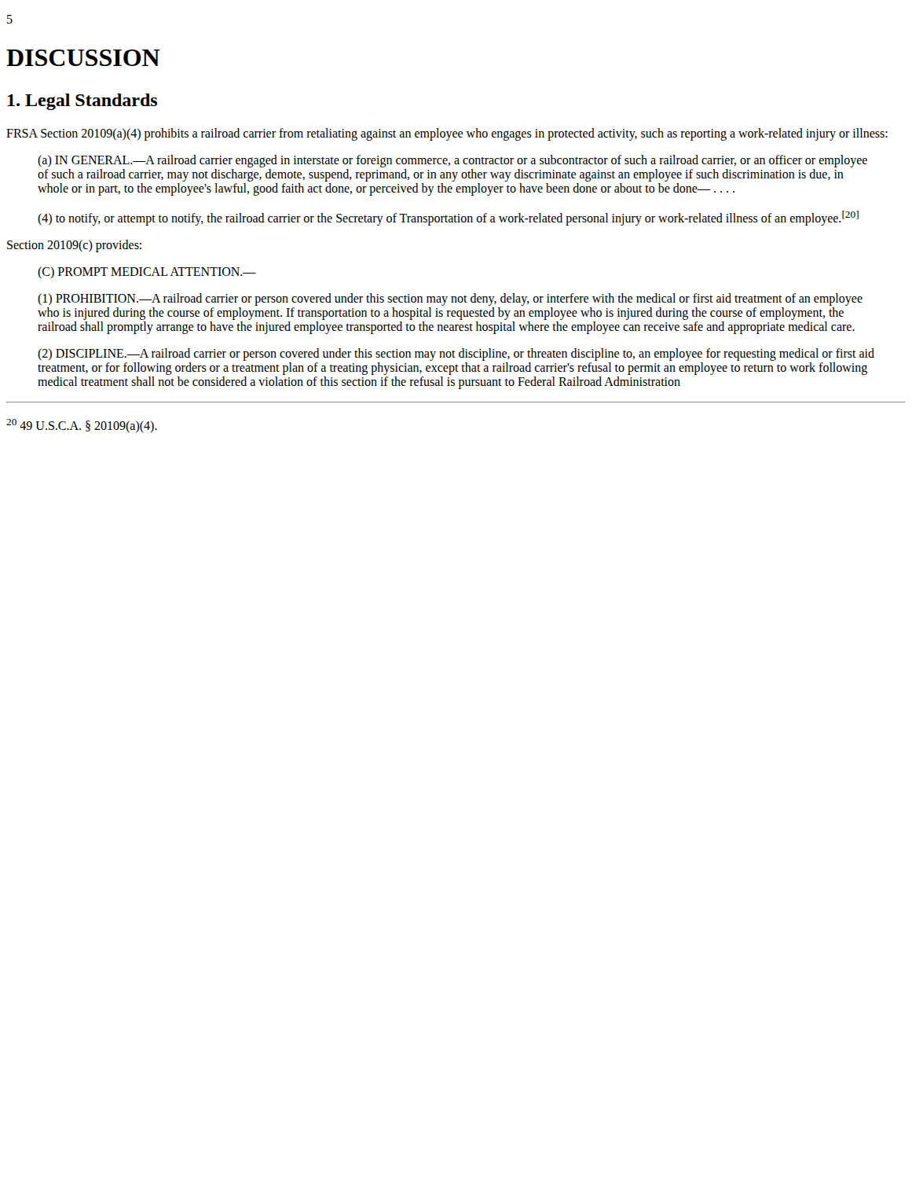5
DISCUSSION
1. Legal Standards
FRSA Section 20109(a)(4) prohibits a railroad carrier from retaliating against an employee who engages in protected activity, such as reporting a work-related injury or illness:
(a) IN GENERAL.—A railroad carrier engaged in interstate or foreign commerce, a contractor or a subcontractor of such a railroad carrier, or an officer or employee of such a railroad carrier, may not discharge, demote, suspend, reprimand, or in any other way discriminate against an employee if such discrimination is due, in whole or in part, to the employee's lawful, good faith act done, or perceived by the employer to have been done or about to be done— . . . .
(4) to notify, or attempt to notify, the railroad carrier or the Secretary of Transportation of a work-related personal injury or work-related illness of an employee.[20]
Section 20109(c) provides:
(C) PROMPT MEDICAL ATTENTION.—
(1) PROHIBITION.—A railroad carrier or person covered under this section may not deny, delay, or interfere with the medical or first aid treatment of an employee who is injured during the course of employment. If transportation to a hospital is requested by an employee who is injured during the course of employment, the railroad shall promptly arrange to have the injured employee transported to the nearest hospital where the employee can receive safe and appropriate medical care.
(2) DISCIPLINE.—A railroad carrier or person covered under this section may not discipline, or threaten discipline to, an employee for requesting medical or first aid treatment, or for following orders or a treatment plan of a treating physician, except that a railroad carrier's refusal to permit an employee to return to work following medical treatment shall not be considered a violation of this section if the refusal is pursuant to Federal Railroad Administration
20 49 U.S.C.A. § 20109(a)(4).